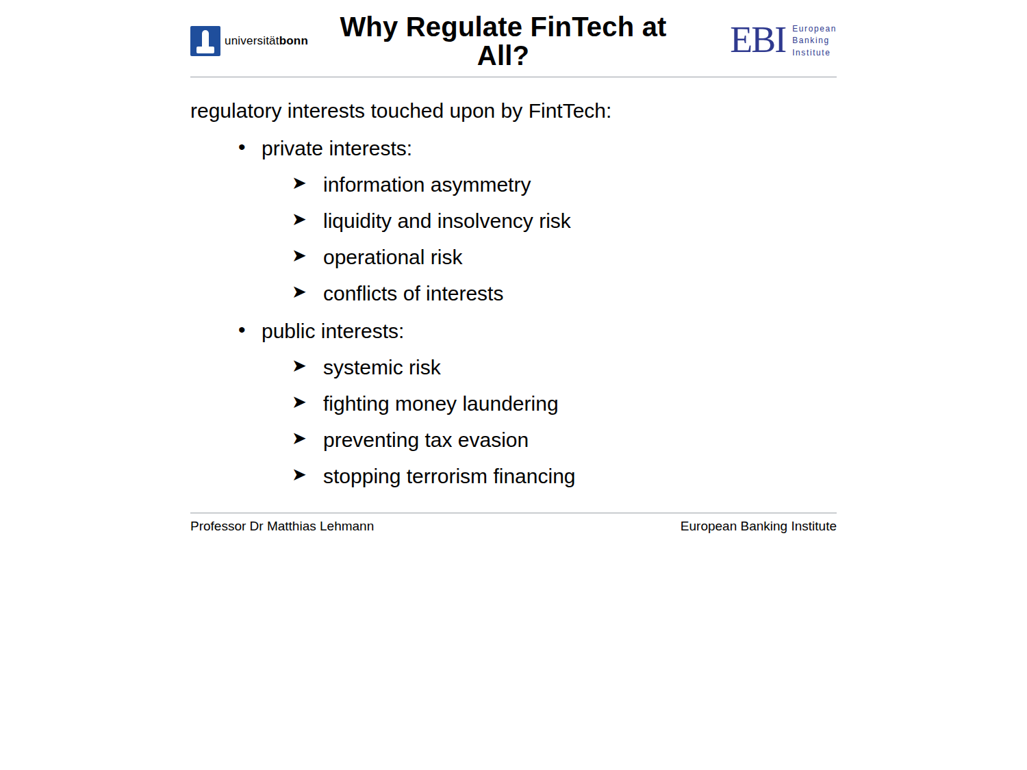universität bonn
Why Regulate FinTech at All?
EBI
European
Banking
Institute
regulatory interests touched upon by FintTech:
private interests:
information asymmetry
liquidity and insolvency risk
operational risk
conflicts of interests
public interests:
systemic risk
fighting money laundering
preventing tax evasion
stopping terrorism financing
Professor Dr Matthias Lehmann European Banking Institute